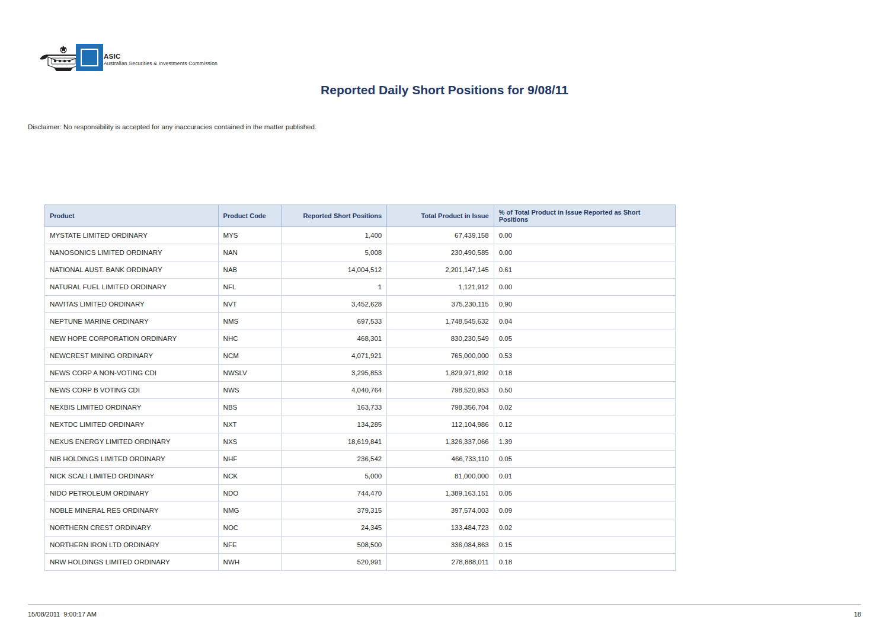ASIC
Australian Securities & Investments Commission
Reported Daily Short Positions for 9/08/11
Disclaimer: No responsibility is accepted for any inaccuracies contained in the matter published.
| Product | Product Code | Reported Short Positions | Total Product in Issue | % of Total Product in Issue Reported as Short Positions |
| --- | --- | --- | --- | --- |
| MYSTATE LIMITED ORDINARY | MYS | 1,400 | 67,439,158 | 0.00 |
| NANOSONICS LIMITED ORDINARY | NAN | 5,008 | 230,490,585 | 0.00 |
| NATIONAL AUST. BANK ORDINARY | NAB | 14,004,512 | 2,201,147,145 | 0.61 |
| NATURAL FUEL LIMITED ORDINARY | NFL | 1 | 1,121,912 | 0.00 |
| NAVITAS LIMITED ORDINARY | NVT | 3,452,628 | 375,230,115 | 0.90 |
| NEPTUNE MARINE ORDINARY | NMS | 697,533 | 1,748,545,632 | 0.04 |
| NEW HOPE CORPORATION ORDINARY | NHC | 468,301 | 830,230,549 | 0.05 |
| NEWCREST MINING ORDINARY | NCM | 4,071,921 | 765,000,000 | 0.53 |
| NEWS CORP A NON-VOTING CDI | NWSLV | 3,295,853 | 1,829,971,892 | 0.18 |
| NEWS CORP B VOTING CDI | NWS | 4,040,764 | 798,520,953 | 0.50 |
| NEXBIS LIMITED ORDINARY | NBS | 163,733 | 798,356,704 | 0.02 |
| NEXTDC LIMITED ORDINARY | NXT | 134,285 | 112,104,986 | 0.12 |
| NEXUS ENERGY LIMITED ORDINARY | NXS | 18,619,841 | 1,326,337,066 | 1.39 |
| NIB HOLDINGS LIMITED ORDINARY | NHF | 236,542 | 466,733,110 | 0.05 |
| NICK SCALI LIMITED ORDINARY | NCK | 5,000 | 81,000,000 | 0.01 |
| NIDO PETROLEUM ORDINARY | NDO | 744,470 | 1,389,163,151 | 0.05 |
| NOBLE MINERAL RES ORDINARY | NMG | 379,315 | 397,574,003 | 0.09 |
| NORTHERN CREST ORDINARY | NOC | 24,345 | 133,484,723 | 0.02 |
| NORTHERN IRON LTD ORDINARY | NFE | 508,500 | 336,084,863 | 0.15 |
| NRW HOLDINGS LIMITED ORDINARY | NWH | 520,991 | 278,888,011 | 0.18 |
15/08/2011 9:00:17 AM
18